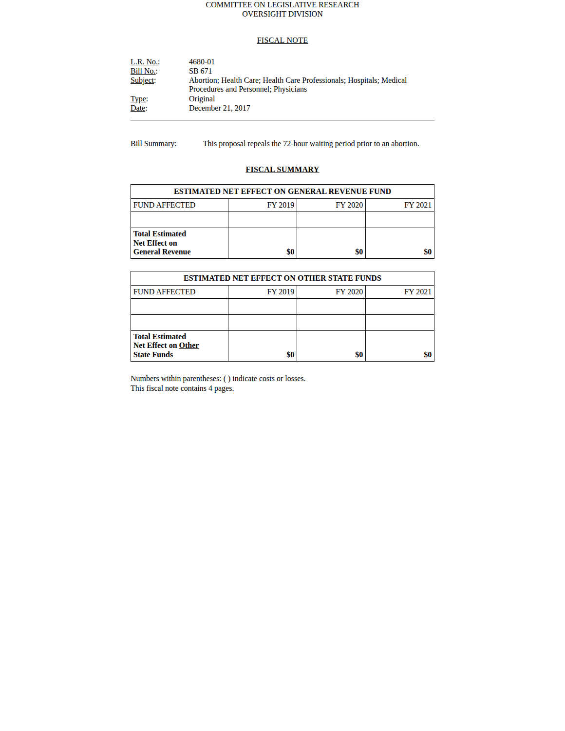COMMITTEE ON LEGISLATIVE RESEARCH
OVERSIGHT DIVISION
FISCAL NOTE
| L.R. No. : | 4680-01 |
| Bill No. : | SB 671 |
| Subject : | Abortion; Health Care; Health Care Professionals; Hospitals; Medical Procedures and Personnel; Physicians |
| Type : | Original |
| Date : | December 21, 2017 |
Bill Summary:
This proposal repeals the 72-hour waiting period prior to an abortion.
FISCAL SUMMARY
| ESTIMATED NET EFFECT ON GENERAL REVENUE FUND |
| --- |
| FUND AFFECTED | FY 2019 | FY 2020 | FY 2021 |
| Total Estimated Net Effect on General Revenue | $0 | $0 | $0 |
| ESTIMATED NET EFFECT ON OTHER STATE FUNDS |
| --- |
| FUND AFFECTED | FY 2019 | FY 2020 | FY 2021 |
| Total Estimated Net Effect on Other State Funds | $0 | $0 | $0 |
Numbers within parentheses: ( ) indicate costs or losses.
This fiscal note contains 4 pages.